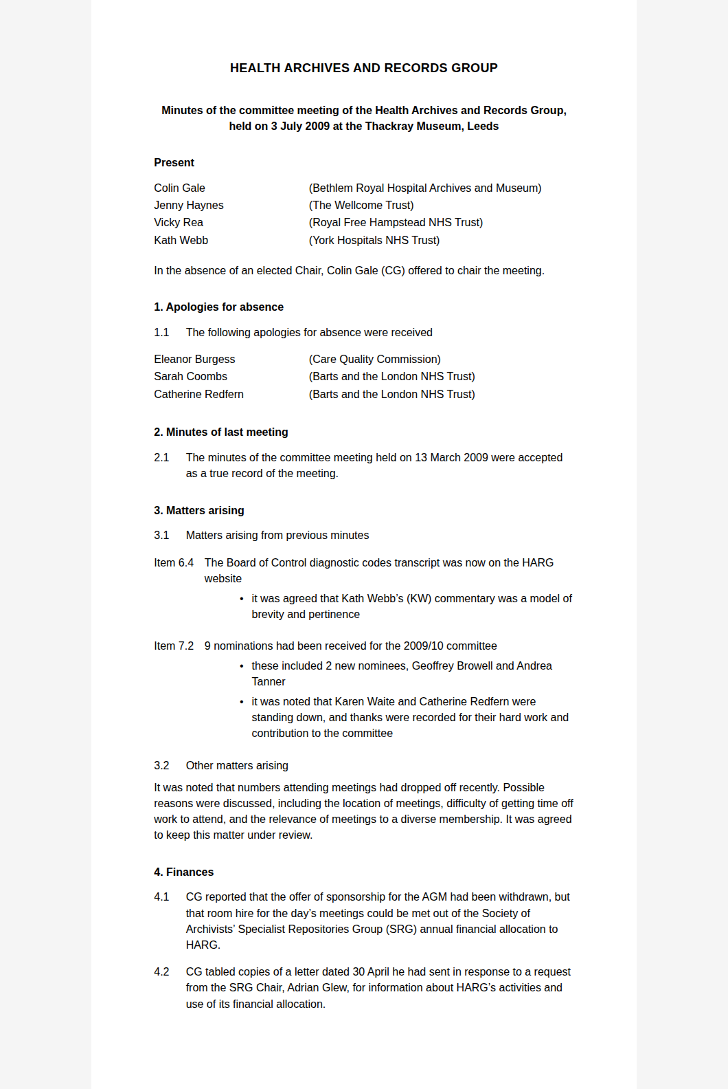HEALTH ARCHIVES AND RECORDS GROUP
Minutes of the committee meeting of the Health Archives and Records Group, held on 3 July 2009 at the Thackray Museum, Leeds
Present
| Colin Gale | (Bethlem Royal Hospital Archives and Museum) |
| Jenny Haynes | (The Wellcome Trust) |
| Vicky Rea | (Royal Free Hampstead NHS Trust) |
| Kath Webb | (York Hospitals NHS Trust) |
In the absence of an elected Chair, Colin Gale (CG) offered to chair the meeting.
1. Apologies for absence
1.1 The following apologies for absence were received
| Eleanor Burgess | (Care Quality Commission) |
| Sarah Coombs | (Barts and the London NHS Trust) |
| Catherine Redfern | (Barts and the London NHS Trust) |
2. Minutes of last meeting
2.1 The minutes of the committee meeting held on 13 March 2009 were accepted as a true record of the meeting.
3. Matters arising
3.1 Matters arising from previous minutes
Item 6.4 The Board of Control diagnostic codes transcript was now on the HARG website
it was agreed that Kath Webb’s (KW) commentary was a model of brevity and pertinence
Item 7.2 9 nominations had been received for the 2009/10 committee
these included 2 new nominees, Geoffrey Browell and Andrea Tanner
it was noted that Karen Waite and Catherine Redfern were standing down, and thanks were recorded for their hard work and contribution to the committee
3.2 Other matters arising
It was noted that numbers attending meetings had dropped off recently. Possible reasons were discussed, including the location of meetings, difficulty of getting time off work to attend, and the relevance of meetings to a diverse membership. It was agreed to keep this matter under review.
4. Finances
4.1 CG reported that the offer of sponsorship for the AGM had been withdrawn, but that room hire for the day’s meetings could be met out of the Society of Archivists’ Specialist Repositories Group (SRG) annual financial allocation to HARG.
4.2 CG tabled copies of a letter dated 30 April he had sent in response to a request from the SRG Chair, Adrian Glew, for information about HARG’s activities and use of its financial allocation.